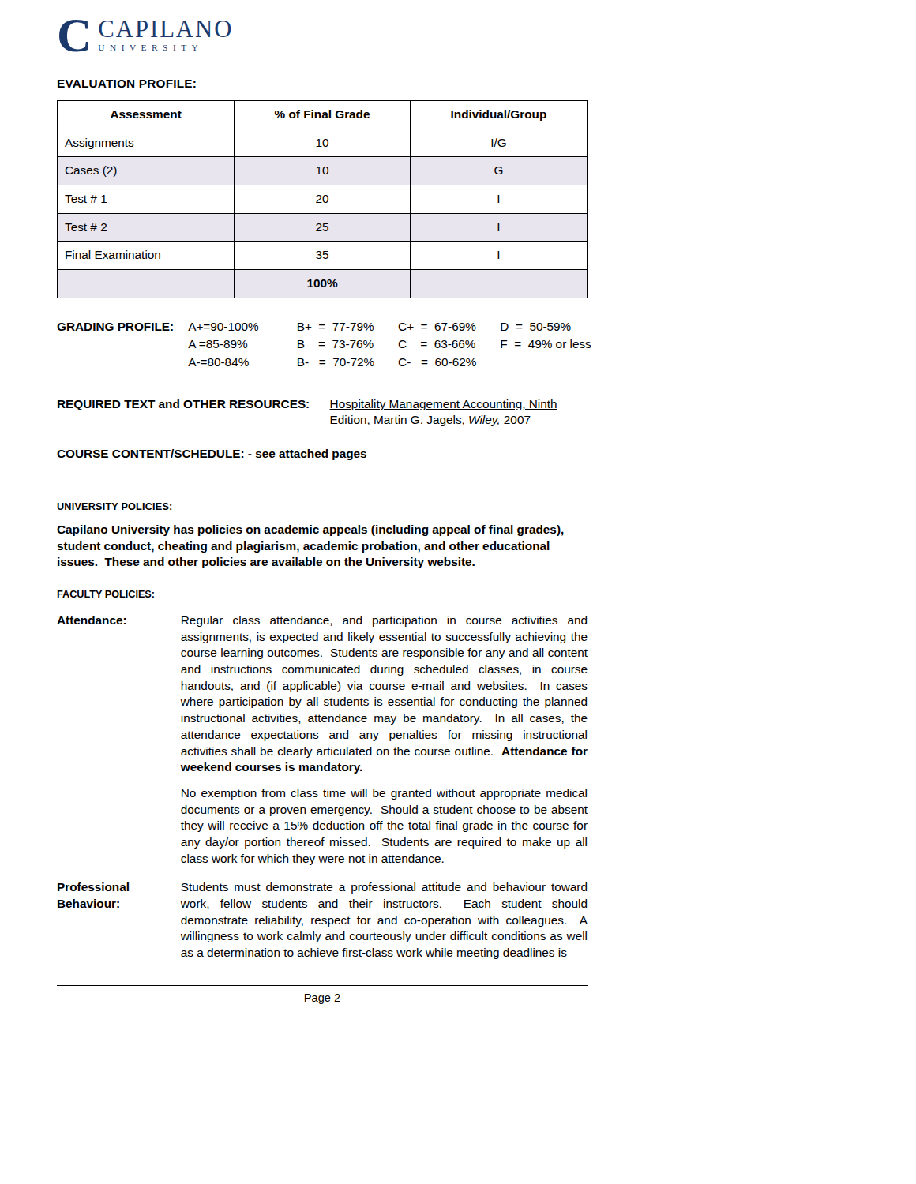C CAPILANO UNIVERSITY
EVALUATION PROFILE:
| Assessment | % of Final Grade | Individual/Group |
| --- | --- | --- |
| Assignments | 10 | I/G |
| Cases (2) | 10 | G |
| Test # 1 | 20 | I |
| Test # 2 | 25 | I |
| Final Examination | 35 | I |
| | 100% | |
| GRADING PROFILE: | A+=90-100% | B+ = 77-79% | C+ = 67-69% | D = 50-59% |
| | A =85-89% | B = 73-76% | C = 63-66% | F = 49% or less |
| | A-=80-84% | B- = 70-72% | C- = 60-62% | |
REQUIRED TEXT and OTHER RESOURCES:
Hospitality Management Accounting, Ninth Edition, Martin G. Jagels, Wiley, 2007
COURSE CONTENT/SCHEDULE: - see attached pages
UNIVERSITY POLICIES:
Capilano University has policies on academic appeals (including appeal of final grades), student conduct, cheating and plagiarism, academic probation, and other educational issues. These and other policies are available on the University website.
FACULTY POLICIES:
Attendance:
Regular class attendance, and participation in course activities and assignments, is expected and likely essential to successfully achieving the course learning outcomes. Students are responsible for any and all content and instructions communicated during scheduled classes, in course handouts, and (if applicable) via course e-mail and websites. In cases where participation by all students is essential for conducting the planned instructional activities, attendance may be mandatory. In all cases, the attendance expectations and any penalties for missing instructional activities shall be clearly articulated on the course outline. Attendance for weekend courses is mandatory.
No exemption from class time will be granted without appropriate medical documents or a proven emergency. Should a student choose to be absent they will receive a 15% deduction off the total final grade in the course for any day/or portion thereof missed. Students are required to make up all class work for which they were not in attendance.
Professional Behaviour:
Students must demonstrate a professional attitude and behaviour toward work, fellow students and their instructors. Each student should demonstrate reliability, respect for and co-operation with colleagues. A willingness to work calmly and courteously under difficult conditions as well as a determination to achieve first-class work while meeting deadlines is
Page 2